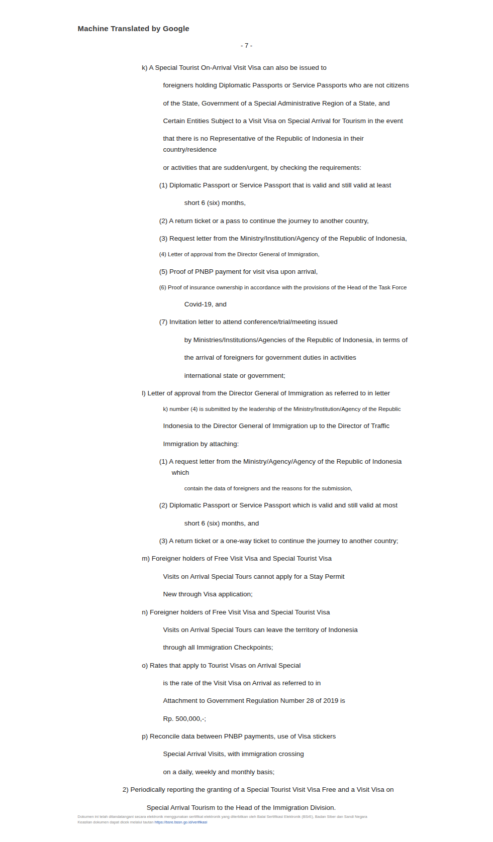Machine Translated by Google
- 7 -
k) A Special Tourist On-Arrival Visit Visa can also be issued to
foreigners holding Diplomatic Passports or Service Passports who are not citizens
of the State, Government of a Special Administrative Region of a State, and
Certain Entities Subject to a Visit Visa on Special Arrival for Tourism in the event
that there is no Representative of the Republic of Indonesia in their country/residence
or activities that are sudden/urgent, by checking the requirements:
(1) Diplomatic Passport or Service Passport that is valid and still valid at least
short 6 (six) months,
(2) A return ticket or a pass to continue the journey to another country,
(3) Request letter from the Ministry/Institution/Agency of the Republic of Indonesia,
(4) Letter of approval from the Director General of Immigration,
(5) Proof of PNBP payment for visit visa upon arrival,
(6) Proof of insurance ownership in accordance with the provisions of the Head of the Task Force
Covid-19, and
(7) Invitation letter to attend conference/trial/meeting issued
by Ministries/Institutions/Agencies of the Republic of Indonesia, in terms of
the arrival of foreigners for government duties in activities
international state or government;
l) Letter of approval from the Director General of Immigration as referred to in letter
k) number (4) is submitted by the leadership of the Ministry/Institution/Agency of the Republic
Indonesia to the Director General of Immigration up to the Director of Traffic
Immigration by attaching:
(1) A request letter from the Ministry/Agency/Agency of the Republic of Indonesia which
contain the data of foreigners and the reasons for the submission,
(2) Diplomatic Passport or Service Passport which is valid and still valid at most
short 6 (six) months, and
(3) A return ticket or a one-way ticket to continue the journey to another country;
m) Foreigner holders of Free Visit Visa and Special Tourist Visa
Visits on Arrival Special Tours cannot apply for a Stay Permit
New through Visa application;
n) Foreigner holders of Free Visit Visa and Special Tourist Visa
Visits on Arrival Special Tours can leave the territory of Indonesia
through all Immigration Checkpoints;
o) Rates that apply to Tourist Visas on Arrival Special
is the rate of the Visit Visa on Arrival as referred to in
Attachment to Government Regulation Number 28 of 2019 is
Rp. 500,000,-;
p) Reconcile data between PNBP payments, use of Visa stickers
Special Arrival Visits, with immigration crossing
on a daily, weekly and monthly basis;
2) Periodically reporting the granting of a Special Tourist Visit Visa Free and a Visit Visa on
Special Arrival Tourism to the Head of the Immigration Division.
Dokumen ini telah ditandatangani secara elektronik menggunakan sertifikat elektronik yang diterbitkan oleh Balai Sertifikasi Elektronik (BSrE), Badan Siber dan Sandi Negara
Keaslian dokumen dapat dicek melalui tautan https://bsre.bssn.go.id/verifikasi